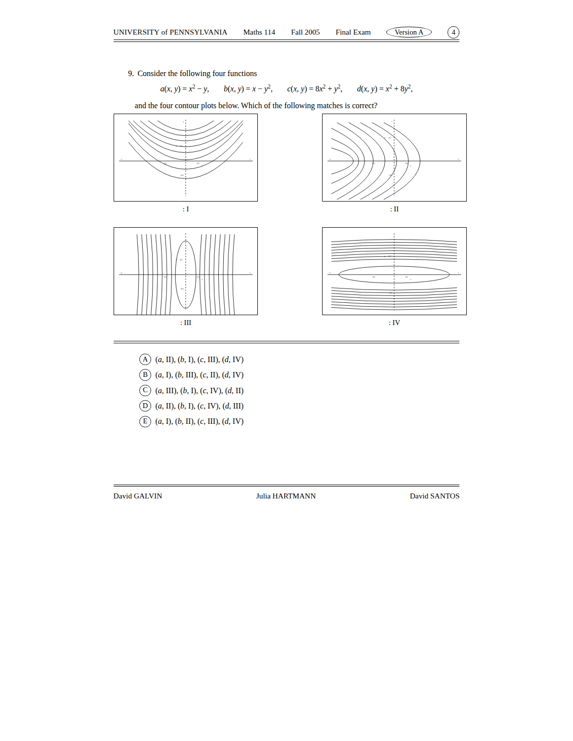UNIVERSITY of PENNSYLVANIA Maths 114 Fall 2005 Final Exam Version A 4
9. Consider the following four functions
a(x, y) = x2 − y, b(x, y) = x − y2, c(x, y) = 8x2 + y2, d(x, y) = x2 + 8y2,
and the four contour plots below. Which of the following matches is correct?
1 0.5 y −0.5 0.5 x −0.5 −1 1
: I
1 0.5 y −0.5 0.5 x −0.5 −1 1
: II
0.5 y −0.5 0.5 x −0.5 −1 1
: III
0.5 y −0.5 0.5 x −0.5 −1 1
: IV
A(a, II), (b, I), (c, III), (d, IV)
B(a, I), (b, III), (c, II), (d, IV)
C(a, III), (b, I), (c, IV), (d, II)
D(a, II), (b, I), (c, IV), (d, III)
E(a, I), (b, II), (c, III), (d, IV)
David GALVIN Julia HARTMANN David SANTOS